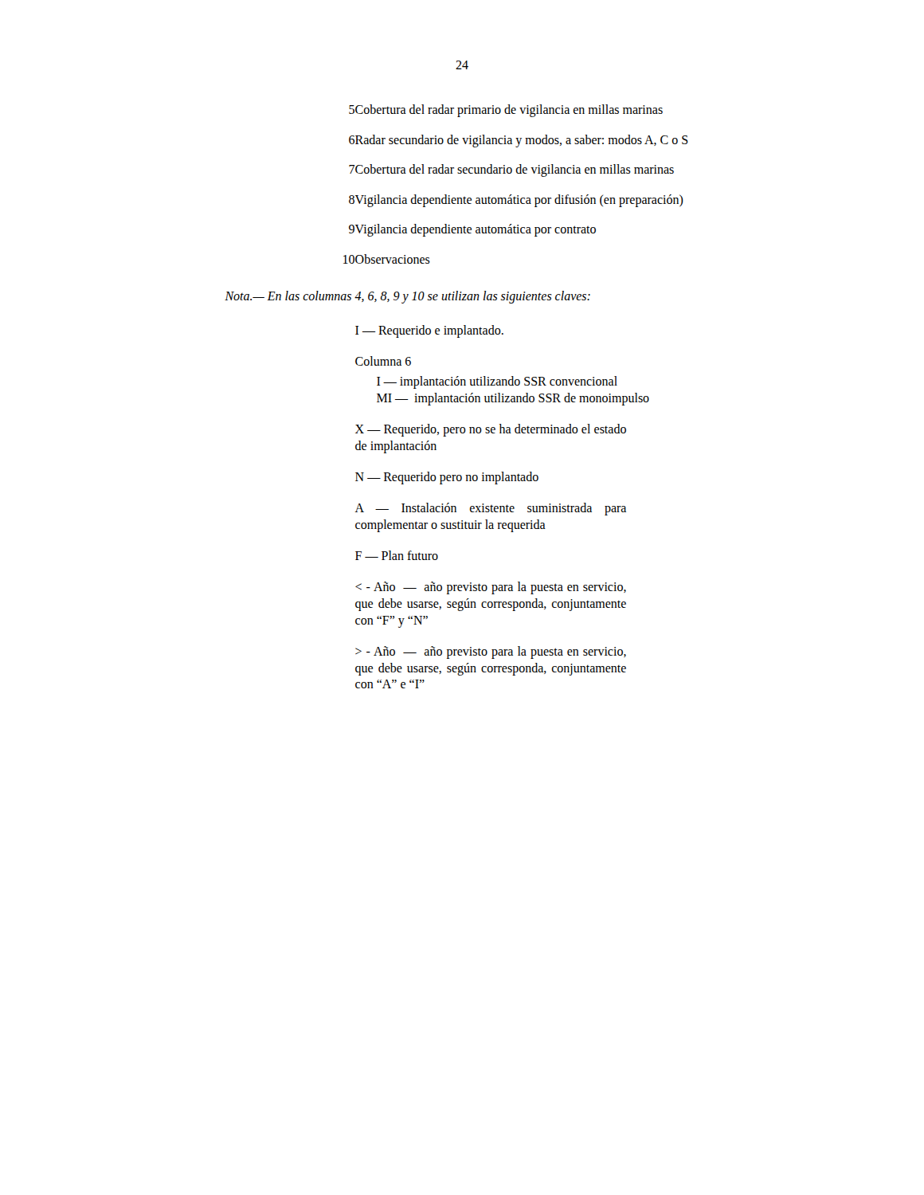24
| 5 | Cobertura del radar primario de vigilancia en millas marinas |
| 6 | Radar secundario de vigilancia y modos, a saber: modos A, C o S |
| 7 | Cobertura del radar secundario de vigilancia en millas marinas |
| 8 | Vigilancia dependiente automática por difusión (en preparación) |
| 9 | Vigilancia dependiente automática por contrato |
| 10 | Observaciones |
Nota.— En las columnas 4, 6, 8, 9 y 10 se utilizan las siguientes claves:
I — Requerido e implantado.
Columna 6
I — implantación utilizando SSR convencional
MI — implantación utilizando SSR de monoimpulso
X — Requerido, pero no se ha determinado el estado de implantación
N — Requerido pero no implantado
A — Instalación existente suministrada para complementar o sustituir la requerida
F — Plan futuro
< - Año — año previsto para la puesta en servicio, que debe usarse, según corresponda, conjuntamente con “F” y “N”
> - Año — año previsto para la puesta en servicio, que debe usarse, según corresponda, conjuntamente con “A” e “I”